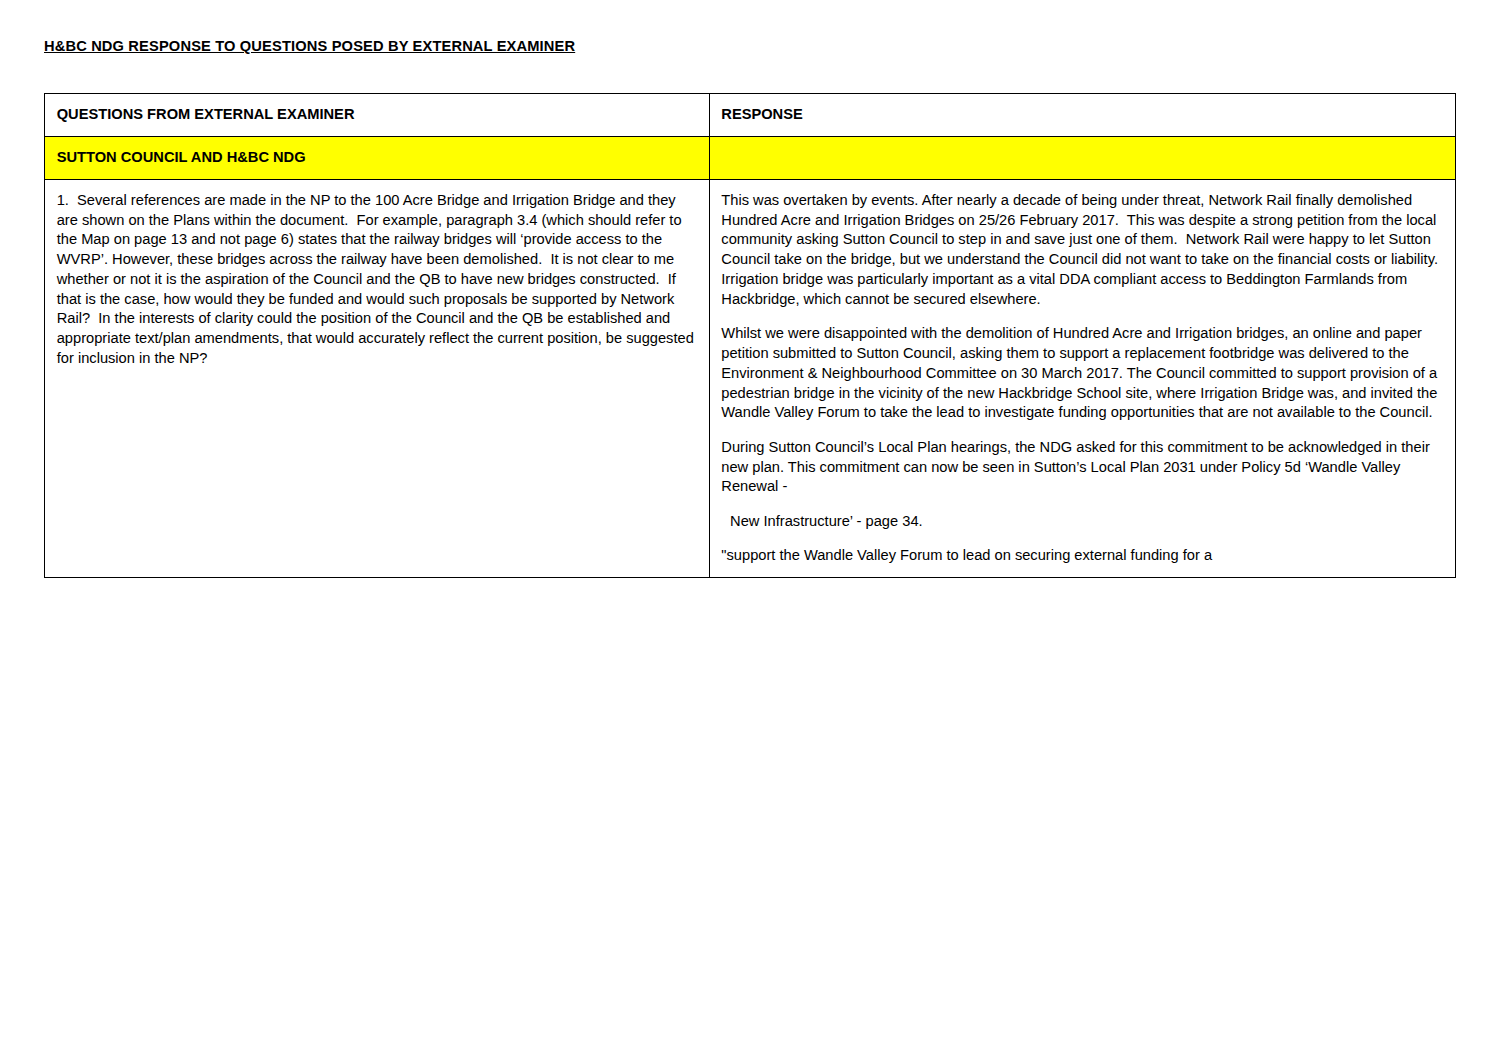H&BC NDG RESPONSE TO QUESTIONS POSED BY EXTERNAL EXAMINER
| QUESTIONS FROM EXTERNAL EXAMINER | RESPONSE |
| --- | --- |
| SUTTON COUNCIL AND H&BC NDG | |
| 1. Several references are made in the NP to the 100 Acre Bridge and Irrigation Bridge and they are shown on the Plans within the document. For example, paragraph 3.4 (which should refer to the Map on page 13 and not page 6) states that the railway bridges will ‘provide access to the WVRP’. However, these bridges across the railway have been demolished. It is not clear to me whether or not it is the aspiration of the Council and the QB to have new bridges constructed. If that is the case, how would they be funded and would such proposals be supported by Network Rail? In the interests of clarity could the position of the Council and the QB be established and appropriate text/plan amendments, that would accurately reflect the current position, be suggested for inclusion in the NP? | This was overtaken by events. After nearly a decade of being under threat, Network Rail finally demolished Hundred Acre and Irrigation Bridges on 25/26 February 2017. This was despite a strong petition from the local community asking Sutton Council to step in and save just one of them. Network Rail were happy to let Sutton Council take on the bridge, but we understand the Council did not want to take on the financial costs or liability. Irrigation bridge was particularly important as a vital DDA compliant access to Beddington Farmlands from Hackbridge, which cannot be secured elsewhere. Whilst we were disappointed with the demolition of Hundred Acre and Irrigation bridges, an online and paper petition submitted to Sutton Council, asking them to support a replacement footbridge was delivered to the Environment & Neighbourhood Committee on 30 March 2017. The Council committed to support provision of a pedestrian bridge in the vicinity of the new Hackbridge School site, where Irrigation Bridge was, and invited the Wandle Valley Forum to take the lead to investigate funding opportunities that are not available to the Council. During Sutton Council’s Local Plan hearings, the NDG asked for this commitment to be acknowledged in their new plan. This commitment can now be seen in Sutton’s Local Plan 2031 under Policy 5d ‘Wandle Valley Renewal - New Infrastructure’ - page 34. "support the Wandle Valley Forum to lead on securing external funding for a |